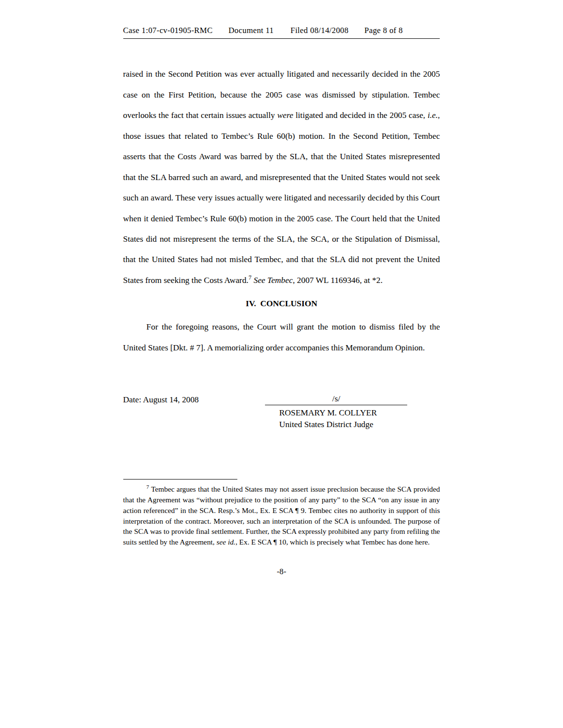Case 1:07-cv-01905-RMC Document 11 Filed 08/14/2008 Page 8 of 8
raised in the Second Petition was ever actually litigated and necessarily decided in the 2005 case on the First Petition, because the 2005 case was dismissed by stipulation. Tembec overlooks the fact that certain issues actually were litigated and decided in the 2005 case, i.e., those issues that related to Tembec’s Rule 60(b) motion. In the Second Petition, Tembec asserts that the Costs Award was barred by the SLA, that the United States misrepresented that the SLA barred such an award, and misrepresented that the United States would not seek such an award. These very issues actually were litigated and necessarily decided by this Court when it denied Tembec’s Rule 60(b) motion in the 2005 case. The Court held that the United States did not misrepresent the terms of the SLA, the SCA, or the Stipulation of Dismissal, that the United States had not misled Tembec, and that the SLA did not prevent the United States from seeking the Costs Award.7 See Tembec, 2007 WL 1169346, at *2.
IV. CONCLUSION
For the foregoing reasons, the Court will grant the motion to dismiss filed by the United States [Dkt. # 7]. A memorializing order accompanies this Memorandum Opinion.
Date: August 14, 2008
/s/
ROSEMARY M. COLLYER
United States District Judge
7 Tembec argues that the United States may not assert issue preclusion because the SCA provided that the Agreement was “without prejudice to the position of any party” to the SCA “on any issue in any action referenced” in the SCA. Resp.’s Mot., Ex. E SCA ¶ 9. Tembec cites no authority in support of this interpretation of the contract. Moreover, such an interpretation of the SCA is unfounded. The purpose of the SCA was to provide final settlement. Further, the SCA expressly prohibited any party from refiling the suits settled by the Agreement, see id., Ex. E SCA ¶ 10, which is precisely what Tembec has done here.
-8-